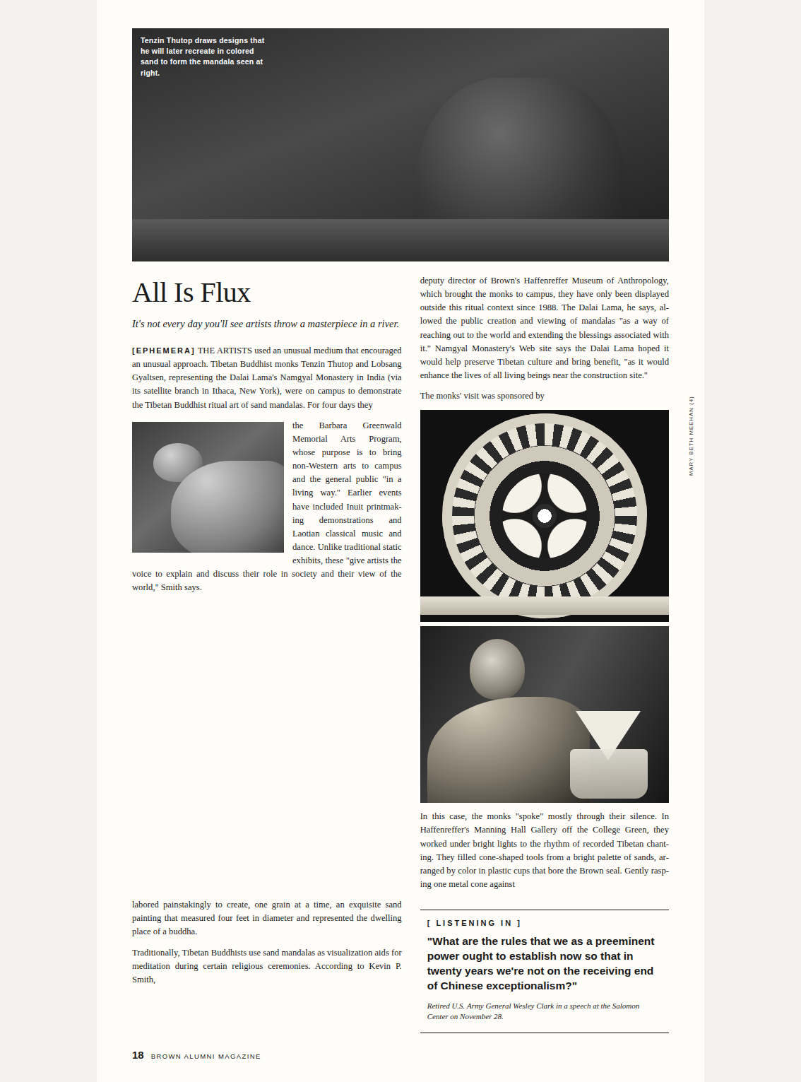Tenzin Thutop draws designs that he will later recreate in colored sand to form the mandala seen at right.
All Is Flux
It's not every day you'll see artists throw a masterpiece in a river.
[EPHEMERA] THE ARTISTS used an unusual medium that encouraged an unusual approach. Tibetan Buddhist monks Tenzin Thutop and Lobsang Gyaltsen, representing the Dalai Lama's Namgyal Monastery in India (via its satellite branch in Ithaca, New York), were on campus to demonstrate the Tibetan Buddhist ritual art of sand mandalas. For four days they
the Barbara Greenwald Memorial Arts Program, whose purpose is to bring non-Western arts to campus and the general public "in a living way." Earlier events have included Inuit printmaking demonstrations and Laotian classical music and dance. Unlike traditional static exhibits, these "give artists the voice to explain and discuss their role in society and their view of the world," Smith says.
deputy director of Brown's Haffenreffer Museum of Anthropology, which brought the monks to campus, they have only been displayed outside this ritual context since 1988. The Dalai Lama, he says, allowed the public creation and viewing of mandalas "as a way of reaching out to the world and extending the blessings associated with it." Namgyal Monastery's Web site says the Dalai Lama hoped it would help preserve Tibetan culture and bring benefit, "as it would enhance the lives of all living beings near the construction site."
The monks' visit was sponsored by
In this case, the monks "spoke" mostly through their silence. In Haffenreffer's Manning Hall Gallery off the College Green, they worked under bright lights to the rhythm of recorded Tibetan chanting. They filled cone-shaped tools from a bright palette of sands, arranged by color in plastic cups that bore the Brown seal. Gently rasping one metal cone against
labored painstakingly to create, one grain at a time, an exquisite sand painting that measured four feet in diameter and represented the dwelling place of a buddha.
Traditionally, Tibetan Buddhists use sand mandalas as visualization aids for meditation during certain religious ceremonies. According to Kevin P. Smith,
[ LISTENING IN ]
"What are the rules that we as a preeminent power ought to establish now so that in twenty years we're not on the receiving end of Chinese exceptionalism?"
Retired U.S. Army General Wesley Clark in a speech at the Salomon Center on November 28.
MARY BETH MEEHAN (4)
18 BROWN ALUMNI MAGAZINE